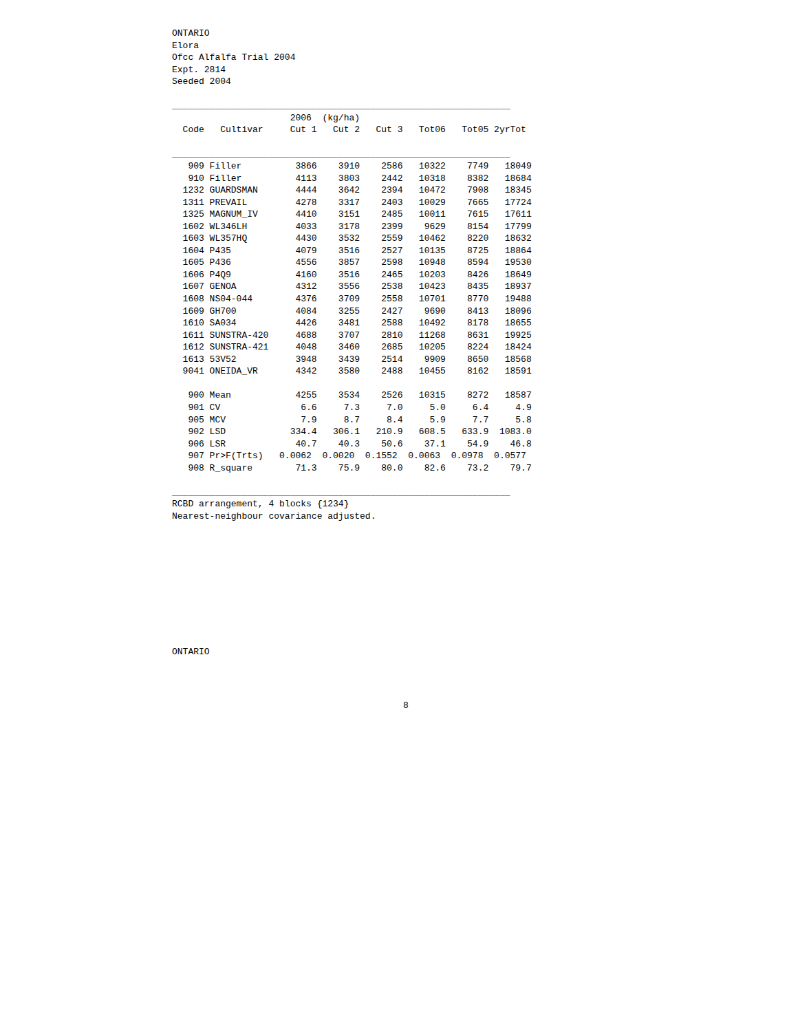ONTARIO
Elora
Ofcc Alfalfa Trial 2004
Expt. 2814
Seeded 2004

_______________________________________________________________
                      2006  (kg/ha)
  Code   Cultivar     Cut 1   Cut 2   Cut 3   Tot06   Tot05 2yrTot

_______________________________________________________________
   909 Filler          3866    3910    2586   10322    7749   18049
   910 Filler          4113    3803    2442   10318    8382   18684
  1232 GUARDSMAN       4444    3642    2394   10472    7908   18345
  1311 PREVAIL         4278    3317    2403   10029    7665   17724
  1325 MAGNUM_IV       4410    3151    2485   10011    7615   17611
  1602 WL346LH         4033    3178    2399    9629    8154   17799
  1603 WL357HQ         4430    3532    2559   10462    8220   18632
  1604 P435            4079    3516    2527   10135    8725   18864
  1605 P436            4556    3857    2598   10948    8594   19530
  1606 P4Q9            4160    3516    2465   10203    8426   18649
  1607 GENOA           4312    3556    2538   10423    8435   18937
  1608 NS04-044        4376    3709    2558   10701    8770   19488
  1609 GH700           4084    3255    2427    9690    8413   18096
  1610 SA034           4426    3481    2588   10492    8178   18655
  1611 SUNSTRA-420     4688    3707    2810   11268    8631   19925
  1612 SUNSTRA-421     4048    3460    2685   10205    8224   18424
  1613 53V52           3948    3439    2514    9909    8650   18568
  9041 ONEIDA_VR       4342    3580    2488   10455    8162   18591

   900 Mean            4255    3534    2526   10315    8272   18587
   901 CV               6.6     7.3     7.0     5.0     6.4     4.9
   905 MCV              7.9     8.7     8.4     5.9     7.7     5.8
   902 LSD            334.4   306.1   210.9   608.5   633.9  1083.0
   906 LSR             40.7    40.3    50.6    37.1    54.9    46.8
   907 Pr>F(Trts)   0.0062  0.0020  0.1552  0.0063  0.0978  0.0577
   908 R_square        71.3    75.9    80.0    82.6    73.2    79.7

_______________________________________________________________
RCBD arrangement, 4 blocks {1234}
Nearest-neighbour covariance adjusted.
ONTARIO
8